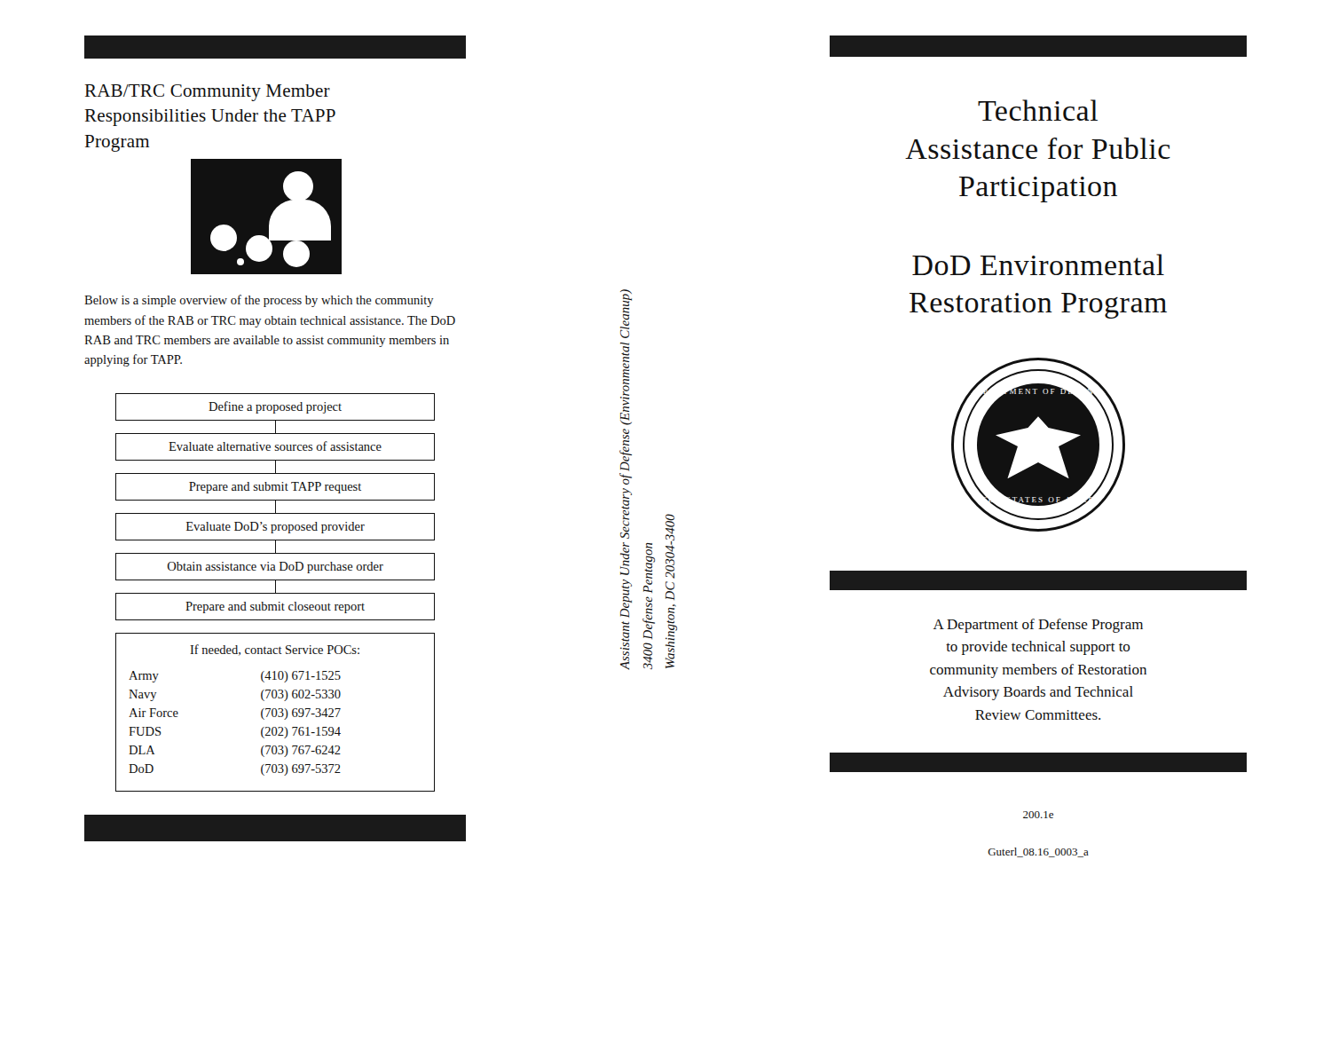RAB/TRC Community Member
Responsibilities Under the TAPP
Program
Below is a simple overview of the process by which the community members of the RAB or TRC may obtain technical assistance. The DoD RAB and TRC members are available to assist community members in applying for TAPP.
Define a proposed project
Evaluate alternative sources of assistance
Prepare and submit TAPP request
Evaluate DoD’s proposed provider
Obtain assistance via DoD purchase order
Prepare and submit closeout report
If needed, contact Service POCs:
| Army | (410) 671-1525 |
| Navy | (703) 602-5330 |
| Air Force | (703) 697-3427 |
| FUDS | (202) 761-1594 |
| DLA | (703) 767-6242 |
| DoD | (703) 697-5372 |
Assistant Deputy Under Secretary of Defense (Environmental Cleanup)
3400 Defense Pentagon
Washington, DC 20304-3400
Technical
Assistance for Public
Participation
DoD Environmental
Restoration Program
DEPARTMENT OF DEFENSE UNITED STATES OF AMERICA
A Department of Defense Program
to provide technical support to
community members of Restoration
Advisory Boards and Technical
Review Committees.
200.1e
Guterl_08.16_0003_a